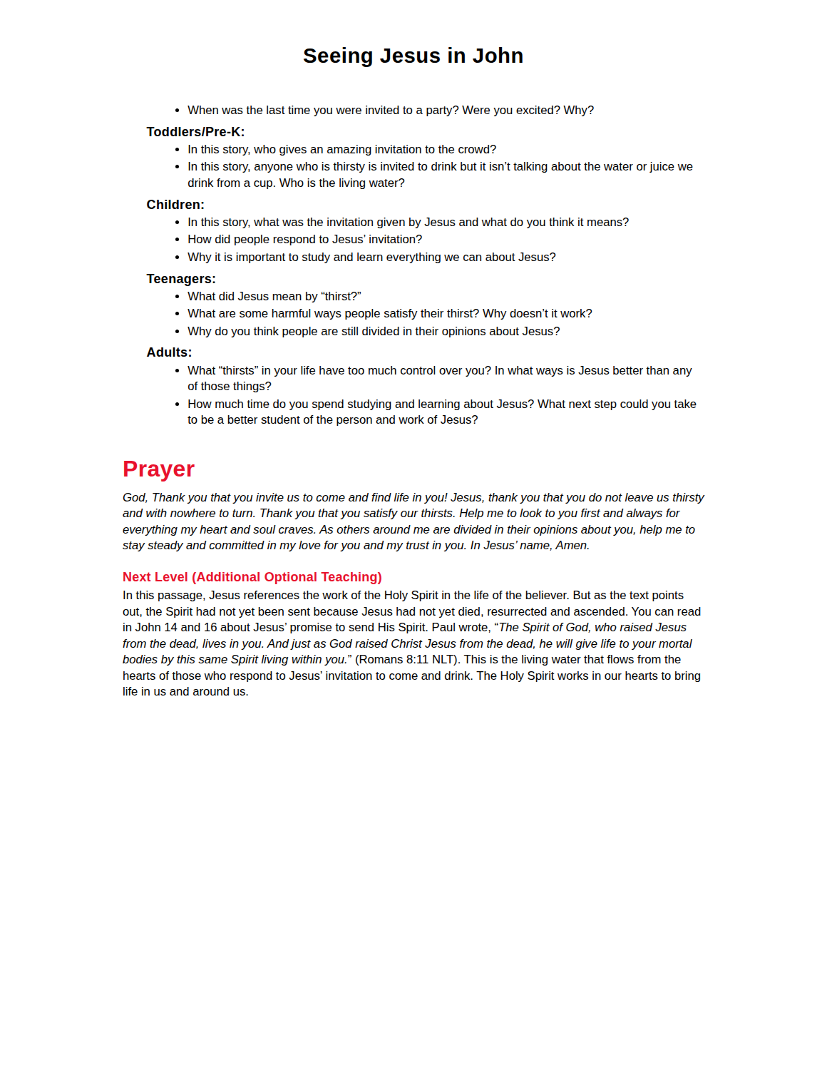Seeing Jesus in John
When was the last time you were invited to a party? Were you excited? Why?
Toddlers/Pre-K:
In this story, who gives an amazing invitation to the crowd?
In this story, anyone who is thirsty is invited to drink but it isn’t talking about the water or juice we drink from a cup. Who is the living water?
Children:
In this story, what was the invitation given by Jesus and what do you think it means?
How did people respond to Jesus’ invitation?
Why it is important to study and learn everything we can about Jesus?
Teenagers:
What did Jesus mean by “thirst?”
What are some harmful ways people satisfy their thirst? Why doesn’t it work?
Why do you think people are still divided in their opinions about Jesus?
Adults:
What “thirsts” in your life have too much control over you? In what ways is Jesus better than any of those things?
How much time do you spend studying and learning about Jesus? What next step could you take to be a better student of the person and work of Jesus?
Prayer
God, Thank you that you invite us to come and find life in you! Jesus, thank you that you do not leave us thirsty and with nowhere to turn. Thank you that you satisfy our thirsts. Help me to look to you first and always for everything my heart and soul craves. As others around me are divided in their opinions about you, help me to stay steady and committed in my love for you and my trust in you. In Jesus’ name, Amen.
Next Level (Additional Optional Teaching)
In this passage, Jesus references the work of the Holy Spirit in the life of the believer. But as the text points out, the Spirit had not yet been sent because Jesus had not yet died, resurrected and ascended. You can read in John 14 and 16 about Jesus’ promise to send His Spirit. Paul wrote, “The Spirit of God, who raised Jesus from the dead, lives in you. And just as God raised Christ Jesus from the dead, he will give life to your mortal bodies by this same Spirit living within you.” (Romans 8:11 NLT). This is the living water that flows from the hearts of those who respond to Jesus’ invitation to come and drink. The Holy Spirit works in our hearts to bring life in us and around us.